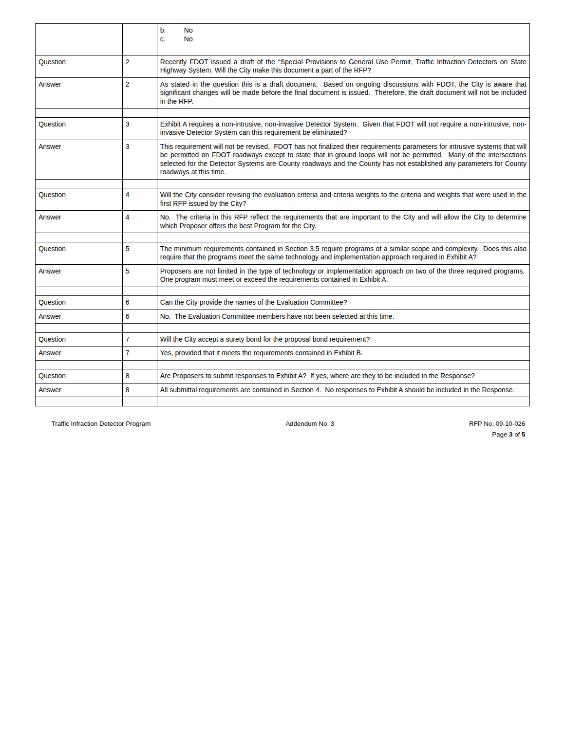| | | b. No c. No |
| Question | 2 | Recently FDOT issued a draft of the “Special Provisions to General Use Permit, Traffic Infraction Detectors on State Highway System. Will the City make this document a part of the RFP? |
| Answer | 2 | As stated in the question this is a draft document. Based on ongoing discussions with FDOT, the City is aware that significant changes will be made before the final document is issued. Therefore, the draft document will not be included in the RFP. |
| Question | 3 | Exhibit A requires a non-intrusive, non-invasive Detector System. Given that FDOT will not require a non-intrusive, non-invasive Detector System can this requirement be eliminated? |
| Answer | 3 | This requirement will not be revised. FDOT has not finalized their requirements parameters for intrusive systems that will be permitted on FDOT roadways except to state that in-ground loops will not be permitted. Many of the intersections selected for the Detector Systems are County roadways and the County has not established any parameters for County roadways at this time. |
| Question | 4 | Will the City consider revising the evaluation criteria and criteria weights to the criteria and weights that were used in the first RFP issued by the City? |
| Answer | 4 | No. The criteria in this RFP reflect the requirements that are important to the City and will allow the City to determine which Proposer offers the best Program for the City. |
| Question | 5 | The minimum requirements contained in Section 3.5 require programs of a similar scope and complexity. Does this also require that the programs meet the same technology and implementation approach required in Exhibit A? |
| Answer | 5 | Proposers are not limited in the type of technology or implementation approach on two of the three required programs. One program must meet or exceed the requirements contained in Exhibit A. |
| Question | 6 | Can the City provide the names of the Evaluation Committee? |
| Answer | 6 | No. The Evaluation Committee members have not been selected at this time. |
| Question | 7 | Will the City accept a surety bond for the proposal bond requirement? |
| Answer | 7 | Yes, provided that it meets the requirements contained in Exhibit B. |
| Question | 8 | Are Proposers to submit responses to Exhibit A? If yes, where are they to be included in the Response? |
| Answer | 8 | All submittal requirements are contained in Section 4. No responses to Exhibit A should be included in the Response. |
Traffic Infraction Detector Program Addendum No. 3 RFP No. 09-10-026
Page 3 of 5